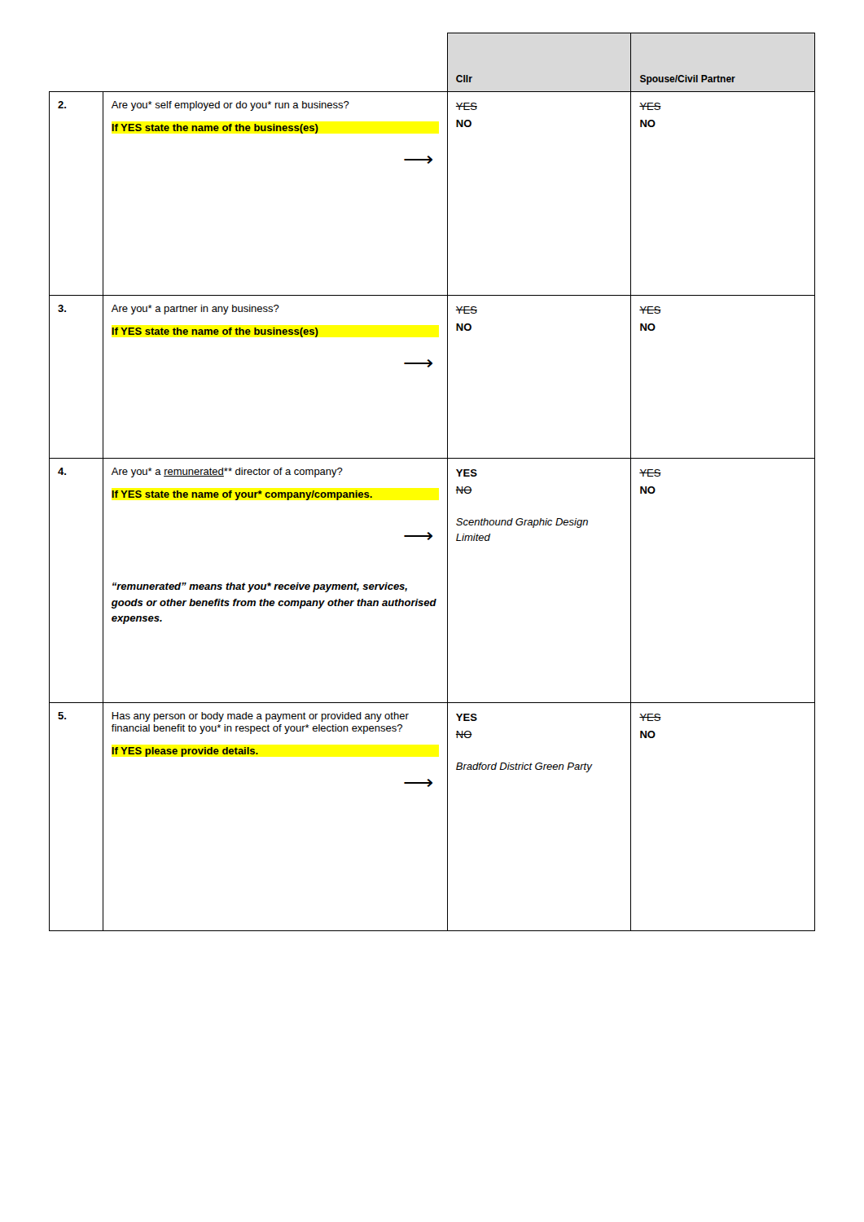| | | Cllr | Spouse/Civil Partner |
| --- | --- | --- | --- |
| 2. | Are you* self employed or do you* run a business? If YES state the name of the business(es) ⟶ | YES NO | YES NO |
| 3. | Are you* a partner in any business? If YES state the name of the business(es) ⟶ | YES NO | YES NO |
| 4. | Are you* a remunerated ** director of a company? If YES state the name of your* company/companies. ⟶ “remunerated” means that you* receive payment, services, goods or other benefits from the company other than authorised expenses. | YES NO Scenthound Graphic Design Limited | YES NO |
| 5. | Has any person or body made a payment or provided any other financial benefit to you* in respect of your* election expenses? If YES please provide details. ⟶ | YES NO Bradford District Green Party | YES NO |